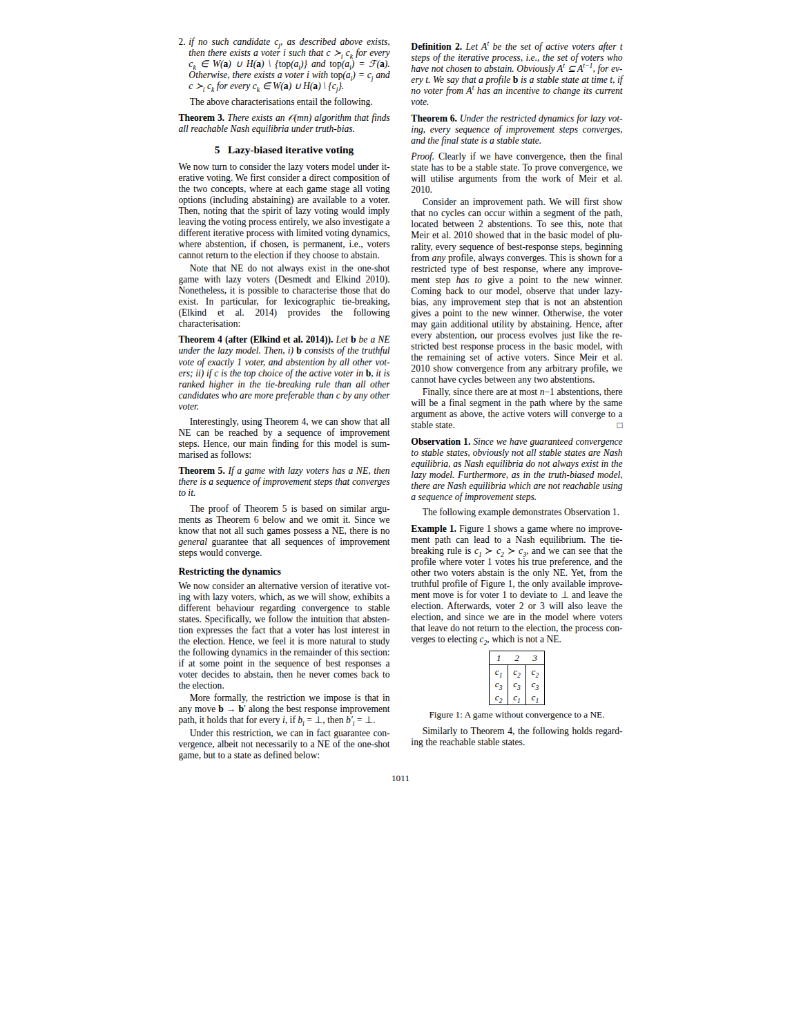2.
if no such candidate cj, as described above exists, then there exists a voter i such that c ≻i ck for every ck ∈ W(a) ∪ H(a) \ {top(ai)} and top(ai) = ℱ(a). Otherwise, there exists a voter i with top(ai) = cj and c ≻i ck for every ck ∈ W(a) ∪ H(a) \ {cj}.
The above characterisations entail the following.
Theorem 3. There exists an 𝒪(mn) algorithm that finds all reachable Nash equilibria under truth-bias.
5 Lazy-biased iterative voting
We now turn to consider the lazy voters model under iterative voting. We first consider a direct composition of the two concepts, where at each game stage all voting options (including abstaining) are available to a voter. Then, noting that the spirit of lazy voting would imply leaving the voting process entirely, we also investigate a different iterative process with limited voting dynamics, where abstention, if chosen, is permanent, i.e., voters cannot return to the election if they choose to abstain.
Note that NE do not always exist in the one-shot game with lazy voters (Desmedt and Elkind 2010). Nonetheless, it is possible to characterise those that do exist. In particular, for lexicographic tie-breaking, (Elkind et al. 2014) provides the following characterisation:
Theorem 4 (after (Elkind et al. 2014)). Let b be a NE under the lazy model. Then, i) b consists of the truthful vote of exactly 1 voter, and abstention by all other voters; ii) if c is the top choice of the active voter in b, it is ranked higher in the tie-breaking rule than all other candidates who are more preferable than c by any other voter.
Interestingly, using Theorem 4, we can show that all NE can be reached by a sequence of improvement steps. Hence, our main finding for this model is summarised as follows:
Theorem 5. If a game with lazy voters has a NE, then there is a sequence of improvement steps that converges to it.
The proof of Theorem 5 is based on similar arguments as Theorem 6 below and we omit it. Since we know that not all such games possess a NE, there is no general guarantee that all sequences of improvement steps would converge.
Restricting the dynamics
We now consider an alternative version of iterative voting with lazy voters, which, as we will show, exhibits a different behaviour regarding convergence to stable states. Specifically, we follow the intuition that abstention expresses the fact that a voter has lost interest in the election. Hence, we feel it is more natural to study the following dynamics in the remainder of this section: if at some point in the sequence of best responses a voter decides to abstain, then he never comes back to the election.
More formally, the restriction we impose is that in any move b → b′ along the best response improvement path, it holds that for every i, if bi = ⊥, then b′i = ⊥.
Under this restriction, we can in fact guarantee convergence, albeit not necessarily to a NE of the one-shot game, but to a state as defined below:
Definition 2. Let At be the set of active voters after t steps of the iterative process, i.e., the set of voters who have not chosen to abstain. Obviously At ⊆ At−1, for every t. We say that a profile b is a stable state at time t, if no voter from At has an incentive to change its current vote.
Theorem 6. Under the restricted dynamics for lazy voting, every sequence of improvement steps converges, and the final state is a stable state.
Proof. Clearly if we have convergence, then the final state has to be a stable state. To prove convergence, we will utilise arguments from the work of Meir et al. 2010.
Consider an improvement path. We will first show that no cycles can occur within a segment of the path, located between 2 abstentions. To see this, note that Meir et al. 2010 showed that in the basic model of plurality, every sequence of best-response steps, beginning from any profile, always converges. This is shown for a restricted type of best response, where any improvement step has to give a point to the new winner. Coming back to our model, observe that under lazy-bias, any improvement step that is not an abstention gives a point to the new winner. Otherwise, the voter may gain additional utility by abstaining. Hence, after every abstention, our process evolves just like the restricted best response process in the basic model, with the remaining set of active voters. Since Meir et al. 2010 show convergence from any arbitrary profile, we cannot have cycles between any two abstentions.
Finally, since there are at most n−1 abstentions, there will be a final segment in the path where by the same argument as above, the active voters will converge to a stable state.□
Observation 1. Since we have guaranteed convergence to stable states, obviously not all stable states are Nash equilibria, as Nash equilibria do not always exist in the lazy model. Furthermore, as in the truth-biased model, there are Nash equilibria which are not reachable using a sequence of improvement steps.
The following example demonstrates Observation 1.
Example 1. Figure 1 shows a game where no improvement path can lead to a Nash equilibrium. The tie-breaking rule is c1 ≻ c2 ≻ c3, and we can see that the profile where voter 1 votes his true preference, and the other two voters abstain is the only NE. Yet, from the truthful profile of Figure 1, the only available improvement move is for voter 1 to deviate to ⊥ and leave the election. Afterwards, voter 2 or 3 will also leave the election, and since we are in the model where voters that leave do not return to the election, the process converges to electing c2, which is not a NE.
| 1 | 2 | 3 |
| --- | --- | --- |
| c 1 | c 2 | c 2 |
| c 3 | c 3 | c 3 |
| c 2 | c 1 | c 1 |
Figure 1: A game without convergence to a NE.
Similarly to Theorem 4, the following holds regarding the reachable stable states.
1011